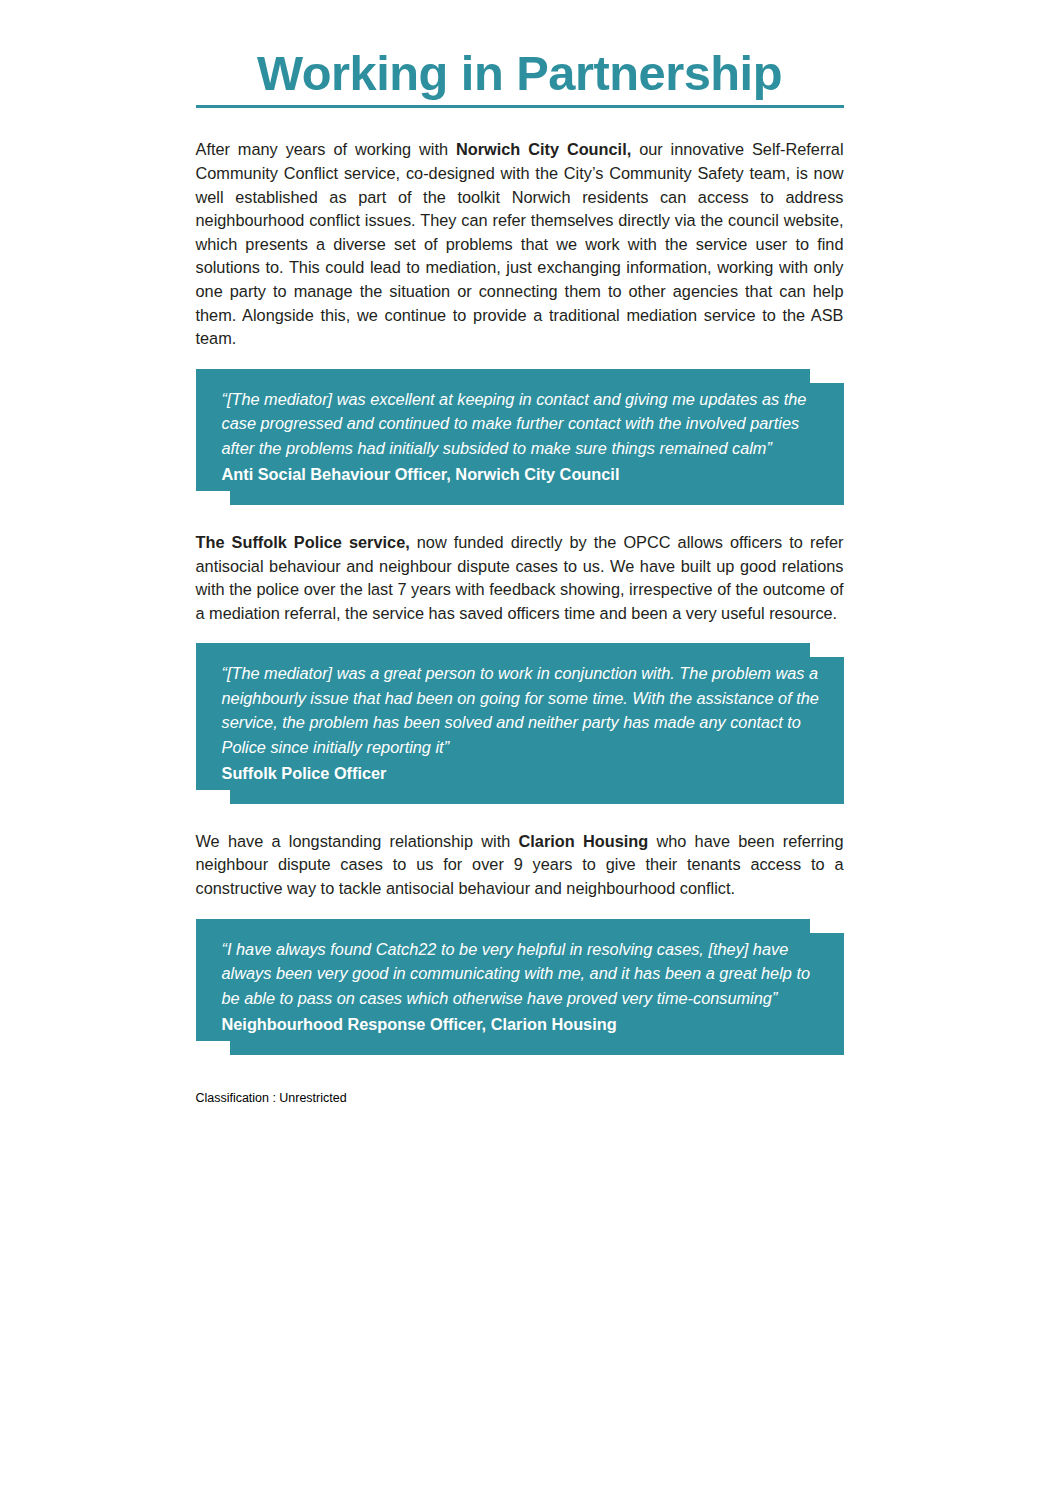Working in Partnership
After many years of working with Norwich City Council, our innovative Self-Referral Community Conflict service, co-designed with the City’s Community Safety team, is now well established as part of the toolkit Norwich residents can access to address neighbourhood conflict issues. They can refer themselves directly via the council website, which presents a diverse set of problems that we work with the service user to find solutions to. This could lead to mediation, just exchanging information, working with only one party to manage the situation or connecting them to other agencies that can help them. Alongside this, we continue to provide a traditional mediation service to the ASB team.
“[The mediator] was excellent at keeping in contact and giving me updates as the case progressed and continued to make further contact with the involved parties after the problems had initially subsided to make sure things remained calm”
Anti Social Behaviour Officer, Norwich City Council
The Suffolk Police service, now funded directly by the OPCC allows officers to refer antisocial behaviour and neighbour dispute cases to us. We have built up good relations with the police over the last 7 years with feedback showing, irrespective of the outcome of a mediation referral, the service has saved officers time and been a very useful resource.
“[The mediator] was a great person to work in conjunction with. The problem was a neighbourly issue that had been on going for some time. With the assistance of the service, the problem has been solved and neither party has made any contact to Police since initially reporting it”
Suffolk Police Officer
We have a longstanding relationship with Clarion Housing who have been referring neighbour dispute cases to us for over 9 years to give their tenants access to a constructive way to tackle antisocial behaviour and neighbourhood conflict.
“I have always found Catch22 to be very helpful in resolving cases, [they] have always been very good in communicating with me, and it has been a great help to be able to pass on cases which otherwise have proved very time-consuming”
Neighbourhood Response Officer, Clarion Housing
Classification : Unrestricted